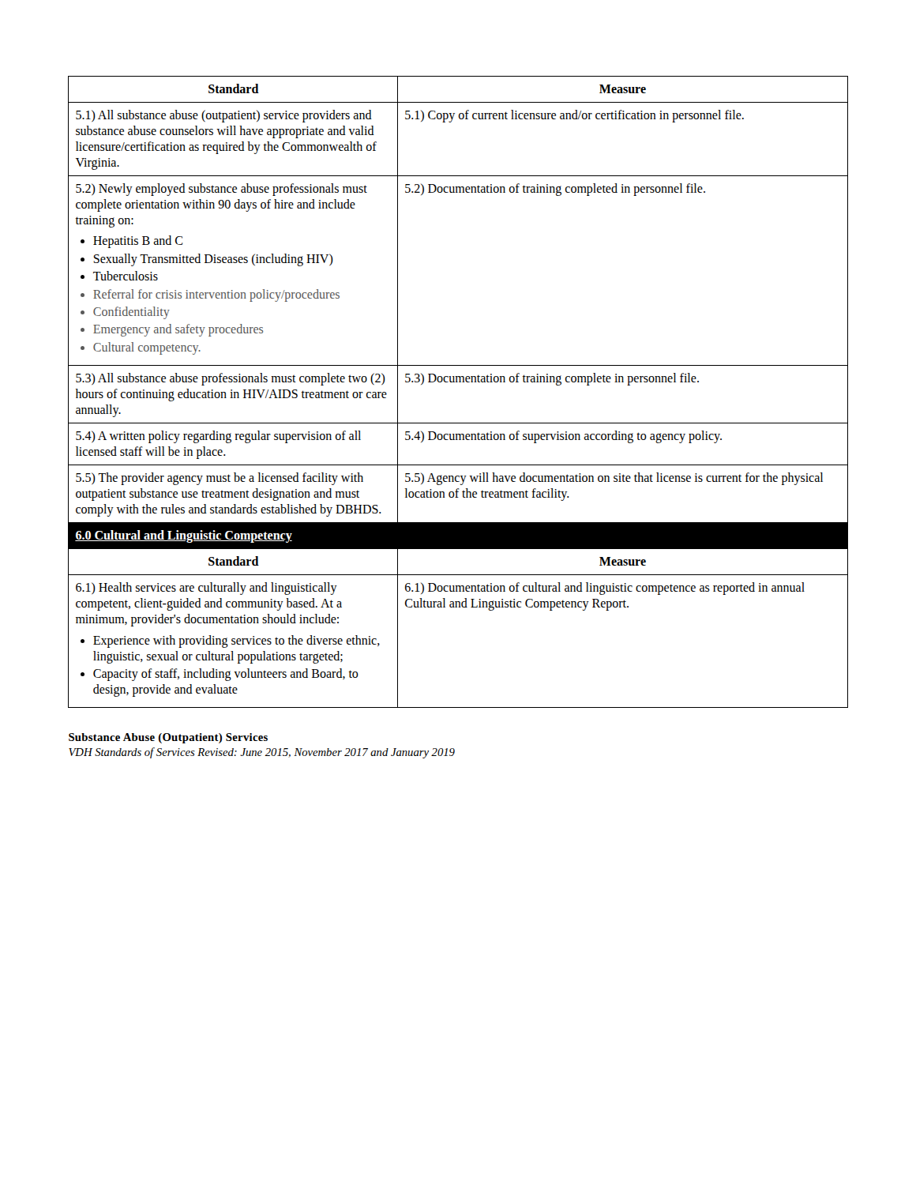| Standard | Measure |
| --- | --- |
| 5.1) All substance abuse (outpatient) service providers and substance abuse counselors will have appropriate and valid licensure/certification as required by the Commonwealth of Virginia. | 5.1) Copy of current licensure and/or certification in personnel file. |
| 5.2) Newly employed substance abuse professionals must complete orientation within 90 days of hire and include training on: Hepatitis B and C Sexually Transmitted Diseases (including HIV) Tuberculosis Referral for crisis intervention policy/procedures Confidentiality Emergency and safety procedures Cultural competency. | 5.2) Documentation of training completed in personnel file. |
| 5.3) All substance abuse professionals must complete two (2) hours of continuing education in HIV/AIDS treatment or care annually. | 5.3) Documentation of training complete in personnel file. |
| 5.4) A written policy regarding regular supervision of all licensed staff will be in place. | 5.4) Documentation of supervision according to agency policy. |
| 5.5) The provider agency must be a licensed facility with outpatient substance use treatment designation and must comply with the rules and standards established by DBHDS. | 5.5) Agency will have documentation on site that license is current for the physical location of the treatment facility. |
| 6.0 Cultural and Linguistic Competency |
| Standard | Measure |
| 6.1) Health services are culturally and linguistically competent, client-guided and community based. At a minimum, provider's documentation should include: Experience with providing services to the diverse ethnic, linguistic, sexual or cultural populations targeted; Capacity of staff, including volunteers and Board, to design, provide and evaluate | 6.1) Documentation of cultural and linguistic competence as reported in annual Cultural and Linguistic Competency Report. |
Substance Abuse (Outpatient) Services
VDH Standards of Services Revised: June 2015, November 2017 and January 2019